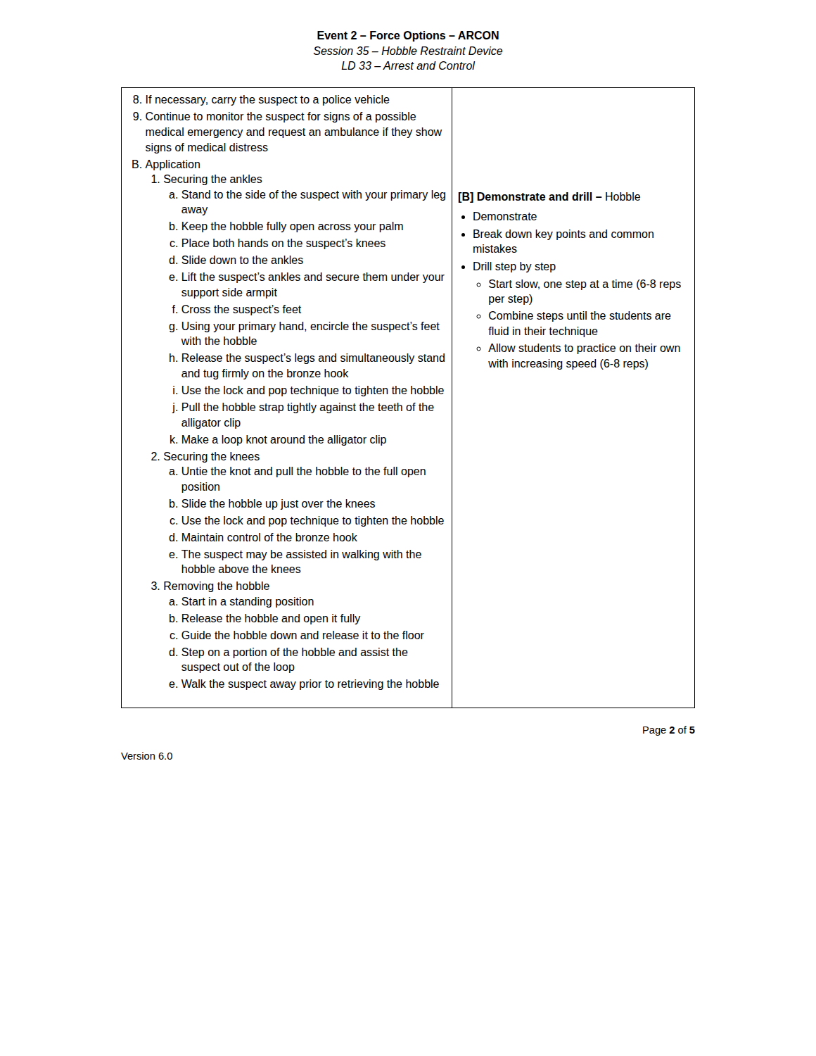Event 2 – Force Options – ARCON
Session 35 – Hobble Restraint Device
LD 33 – Arrest and Control
| If necessary, carry the suspect to a police vehicle Continue to monitor the suspect for signs of a possible medical emergency and request an ambulance if they show signs of medical distress Application Securing the ankles Stand to the side of the suspect with your primary leg away Keep the hobble fully open across your palm Place both hands on the suspect’s knees Slide down to the ankles Lift the suspect’s ankles and secure them under your support side armpit Cross the suspect’s feet Using your primary hand, encircle the suspect’s feet with the hobble Release the suspect’s legs and simultaneously stand and tug firmly on the bronze hook Use the lock and pop technique to tighten the hobble Pull the hobble strap tightly against the teeth of the alligator clip Make a loop knot around the alligator clip Securing the knees Untie the knot and pull the hobble to the full open position Slide the hobble up just over the knees Use the lock and pop technique to tighten the hobble Maintain control of the bronze hook The suspect may be assisted in walking with the hobble above the knees Removing the hobble Start in a standing position Release the hobble and open it fully Guide the hobble down and release it to the floor Step on a portion of the hobble and assist the suspect out of the loop Walk the suspect away prior to retrieving the hobble | [B] Demonstrate and drill – Hobble Demonstrate Break down key points and common mistakes Drill step by step Start slow, one step at a time (6-8 reps per step) Combine steps until the students are fluid in their technique Allow students to practice on their own with increasing speed (6-8 reps) |
Page 2 of 5
Version 6.0